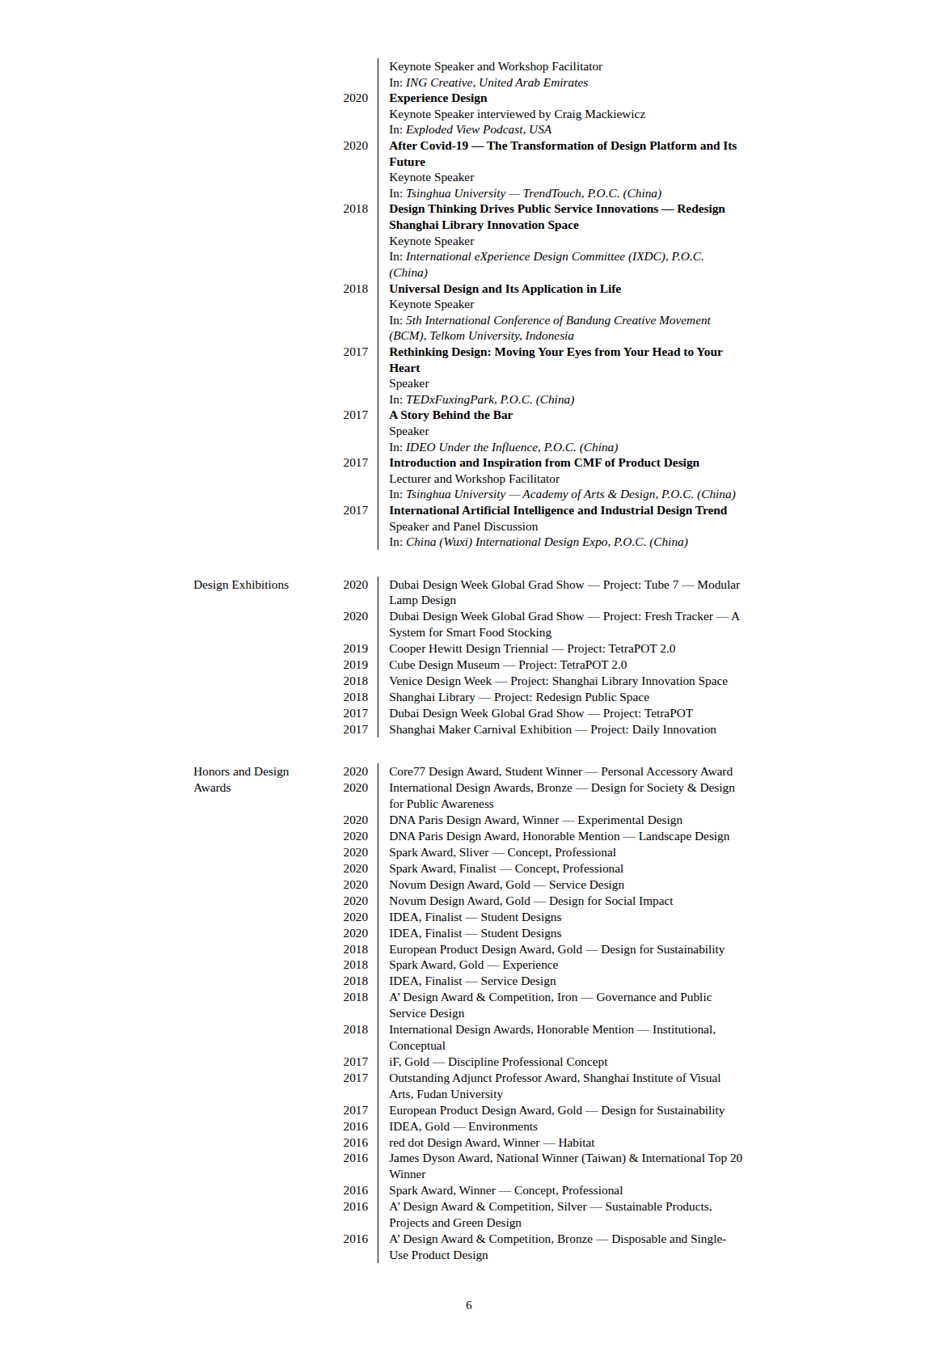Keynote Speaker and Workshop Facilitator
In: ING Creative, United Arab Emirates
2020
Experience Design
Keynote Speaker interviewed by Craig Mackiewicz
In: Exploded View Podcast, USA
2020
After Covid-19 — The Transformation of Design Platform and Its Future
Keynote Speaker
In: Tsinghua University — TrendTouch, P.O.C. (China)
2018
Design Thinking Drives Public Service Innovations — Redesign Shanghai Library Innovation Space
Keynote Speaker
In: International eXperience Design Committee (IXDC), P.O.C. (China)
2018
Universal Design and Its Application in Life
Keynote Speaker
In: 5th International Conference of Bandung Creative Movement (BCM), Telkom University, Indonesia
2017
Rethinking Design: Moving Your Eyes from Your Head to Your Heart
Speaker
In: TEDxFuxingPark, P.O.C. (China)
2017
A Story Behind the Bar
Speaker
In: IDEO Under the Influence, P.O.C. (China)
2017
Introduction and Inspiration from CMF of Product Design
Lecturer and Workshop Facilitator
In: Tsinghua University — Academy of Arts & Design, P.O.C. (China)
2017
International Artificial Intelligence and Industrial Design Trend
Speaker and Panel Discussion
In: China (Wuxi) International Design Expo, P.O.C. (China)
Design Exhibitions
2020
Dubai Design Week Global Grad Show — Project: Tube 7 — Modular Lamp Design
2020
Dubai Design Week Global Grad Show — Project: Fresh Tracker — A System for Smart Food Stocking
2019
Cooper Hewitt Design Triennial — Project: TetraPOT 2.0
2019
Cube Design Museum — Project: TetraPOT 2.0
2018
Venice Design Week — Project: Shanghai Library Innovation Space
2018
Shanghai Library — Project: Redesign Public Space
2017
Dubai Design Week Global Grad Show — Project: TetraPOT
2017
Shanghai Maker Carnival Exhibition — Project: Daily Innovation
Honors and Design
2020
Core77 Design Award, Student Winner — Personal Accessory Award
Awards
2020
International Design Awards, Bronze — Design for Society & Design for Public Awareness
2020
DNA Paris Design Award, Winner — Experimental Design
2020
DNA Paris Design Award, Honorable Mention — Landscape Design
2020
Spark Award, Sliver — Concept, Professional
2020
Spark Award, Finalist — Concept, Professional
2020
Novum Design Award, Gold — Service Design
2020
Novum Design Award, Gold — Design for Social Impact
2020
IDEA, Finalist — Student Designs
2020
IDEA, Finalist — Student Designs
2018
European Product Design Award, Gold — Design for Sustainability
2018
Spark Award, Gold — Experience
2018
IDEA, Finalist — Service Design
2018
A’ Design Award & Competition, Iron — Governance and Public Service Design
2018
International Design Awards, Honorable Mention — Institutional, Conceptual
2017
iF, Gold — Discipline Professional Concept
2017
Outstanding Adjunct Professor Award, Shanghai Institute of Visual Arts, Fudan University
2017
European Product Design Award, Gold — Design for Sustainability
2016
IDEA, Gold — Environments
2016
red dot Design Award, Winner — Habitat
2016
James Dyson Award, National Winner (Taiwan) & International Top 20 Winner
2016
Spark Award, Winner — Concept, Professional
2016
A’ Design Award & Competition, Silver — Sustainable Products, Projects and Green Design
2016
A’ Design Award & Competition, Bronze — Disposable and Single-Use Product Design
6